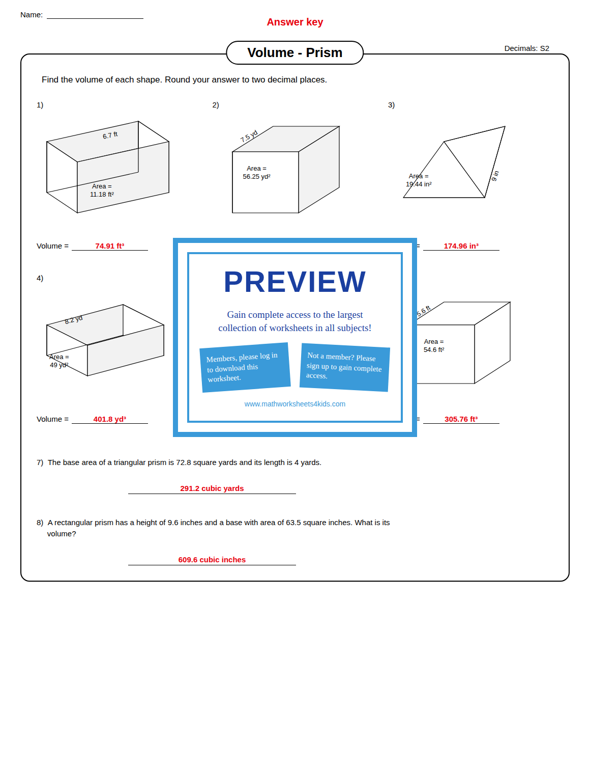Name:
Answer key
Volume - Prism
Decimals: S2
Find the volume of each shape. Round your answer to two decimal places.
1)
6.7 ft
Area =
11.18 ft²
Volume =74.91 ft³
2)
7.5 yd
Area =
56.25 yd²
Volume =
3)
Area =
19.44 in²
9 in
Volume =174.96 in³
4)
8.2 yd
Area =
49 yd²
Volume =401.8 yd³
5.6 ft
Area =
54.6 ft²
Volume =305.76 ft³
7) The base area of a triangular prism is 72.8 square yards and its length is 4 yards.
291.2 cubic yards
8) A rectangular prism has a height of 9.6 inches and a base with area of 63.5 square inches. What is its
volume?
609.6 cubic inches
PREVIEW
Gain complete access to the largest
collection of worksheets in all subjects!
Members, please log in to download this worksheet.
Not a member? Please sign up to gain complete access.
www.mathworksheets4kids.com